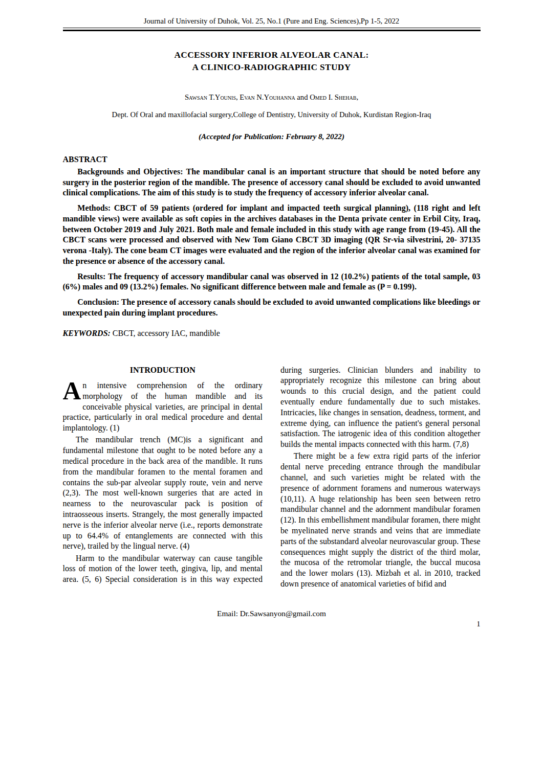Journal of University of Duhok, Vol. 25, No.1 (Pure and Eng. Sciences),Pp 1-5, 2022
Accessory Inferior Alveolar Canal:
A Clinico-Radiographic Study
Sawsan T.Younis, Evan N.Youhanna and Omed I. Shehab,
Dept. Of Oral and maxillofacial surgery,College of Dentistry, University of Duhok, Kurdistan Region-Iraq
(Accepted for Publication: February 8, 2022)
Abstract
Backgrounds and Objectives: The mandibular canal is an important structure that should be noted before any surgery in the posterior region of the mandible. The presence of accessory canal should be excluded to avoid unwanted clinical complications. The aim of this study is to study the frequency of accessory inferior alveolar canal.
Methods: CBCT of 59 patients (ordered for implant and impacted teeth surgical planning), (118 right and left mandible views) were available as soft copies in the archives databases in the Denta private center in Erbil City, Iraq, between October 2019 and July 2021. Both male and female included in this study with age range from (19-45). All the CBCT scans were processed and observed with New Tom Giano CBCT 3D imaging (QR Sr-via silvestrini, 20- 37135 verona -Italy). The cone beam CT images were evaluated and the region of the inferior alveolar canal was examined for the presence or absence of the accessory canal.
Results: The frequency of accessory mandibular canal was observed in 12 (10.2%) patients of the total sample, 03 (6%) males and 09 (13.2%) females. No significant difference between male and female as (P = 0.199).
Conclusion: The presence of accessory canals should be excluded to avoid unwanted complications like bleedings or unexpected pain during implant procedures.
KEYWORDS: CBCT, accessory IAC, mandible
Introduction
An intensive comprehension of the ordinary morphology of the human mandible and its conceivable physical varieties, are principal in dental practice, particularly in oral medical procedure and dental implantology. (1)
The mandibular trench (MC)is a significant and fundamental milestone that ought to be noted before any a medical procedure in the back area of the mandible. It runs from the mandibular foramen to the mental foramen and contains the sub-par alveolar supply route, vein and nerve (2,3). The most well-known surgeries that are acted in nearness to the neurovascular pack is position of intraosseous inserts. Strangely, the most generally impacted nerve is the inferior alveolar nerve (i.e., reports demonstrate up to 64.4% of entanglements are connected with this nerve), trailed by the lingual nerve. (4)
Harm to the mandibular waterway can cause tangible loss of motion of the lower teeth, gingiva, lip, and mental area. (5, 6) Special consideration is in this way expected during surgeries. Clinician blunders and inability to appropriately recognize this milestone can bring about wounds to this crucial design, and the patient could eventually endure fundamentally due to such mistakes. Intricacies, like changes in sensation, deadness, torment, and extreme dying, can influence the patient's general personal satisfaction. The iatrogenic idea of this condition altogether builds the mental impacts connected with this harm. (7,8)
There might be a few extra rigid parts of the inferior dental nerve preceding entrance through the mandibular channel, and such varieties might be related with the presence of adornment foramens and numerous waterways (10,11). A huge relationship has been seen between retro mandibular channel and the adornment mandibular foramen (12). In this embellishment mandibular foramen, there might be myelinated nerve strands and veins that are immediate parts of the substandard alveolar neurovascular group. These consequences might supply the district of the third molar, the mucosa of the retromolar triangle, the buccal mucosa and the lower molars (13). Mizbah et al. in 2010, tracked down presence of anatomical varieties of bifid and
Email: Dr.Sawsanyon@gmail.com 1